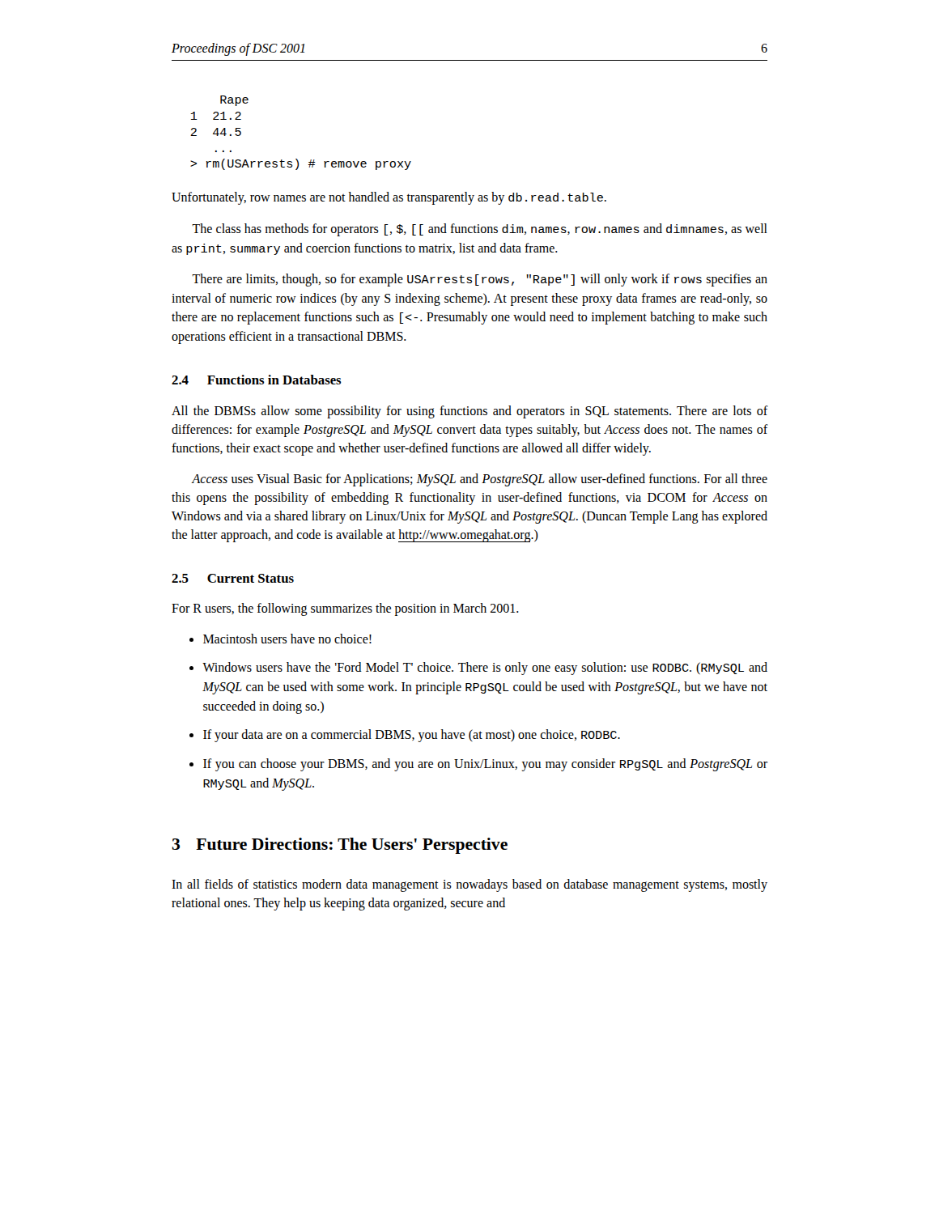Proceedings of DSC 2001 6
    Rape
1  21.2
2  44.5
   ...
> rm(USArrests) # remove proxy
Unfortunately, row names are not handled as transparently as by db.read.table.
The class has methods for operators [, $, [[ and functions dim, names, row.names and dimnames, as well as print, summary and coercion functions to matrix, list and data frame.
There are limits, though, so for example USArrests[rows, "Rape"] will only work if rows specifies an interval of numeric row indices (by any S indexing scheme). At present these proxy data frames are read-only, so there are no replacement functions such as [<-. Presumably one would need to implement batching to make such operations efficient in a transactional DBMS.
2.4 Functions in Databases
All the DBMSs allow some possibility for using functions and operators in SQL statements. There are lots of differences: for example PostgreSQL and MySQL convert data types suitably, but Access does not. The names of functions, their exact scope and whether user-defined functions are allowed all differ widely.
Access uses Visual Basic for Applications; MySQL and PostgreSQL allow user-defined functions. For all three this opens the possibility of embedding R functionality in user-defined functions, via DCOM for Access on Windows and via a shared library on Linux/Unix for MySQL and PostgreSQL. (Duncan Temple Lang has explored the latter approach, and code is available at http://www.omegahat.org.)
2.5 Current Status
For R users, the following summarizes the position in March 2001.
Macintosh users have no choice!
Windows users have the 'Ford Model T' choice. There is only one easy solution: use RODBC. (RMySQL and MySQL can be used with some work. In principle RPgSQL could be used with PostgreSQL, but we have not succeeded in doing so.)
If your data are on a commercial DBMS, you have (at most) one choice, RODBC.
If you can choose your DBMS, and you are on Unix/Linux, you may consider RPgSQL and PostgreSQL or RMySQL and MySQL.
3 Future Directions: The Users' Perspective
In all fields of statistics modern data management is nowadays based on database management systems, mostly relational ones. They help us keeping data organized, secure and